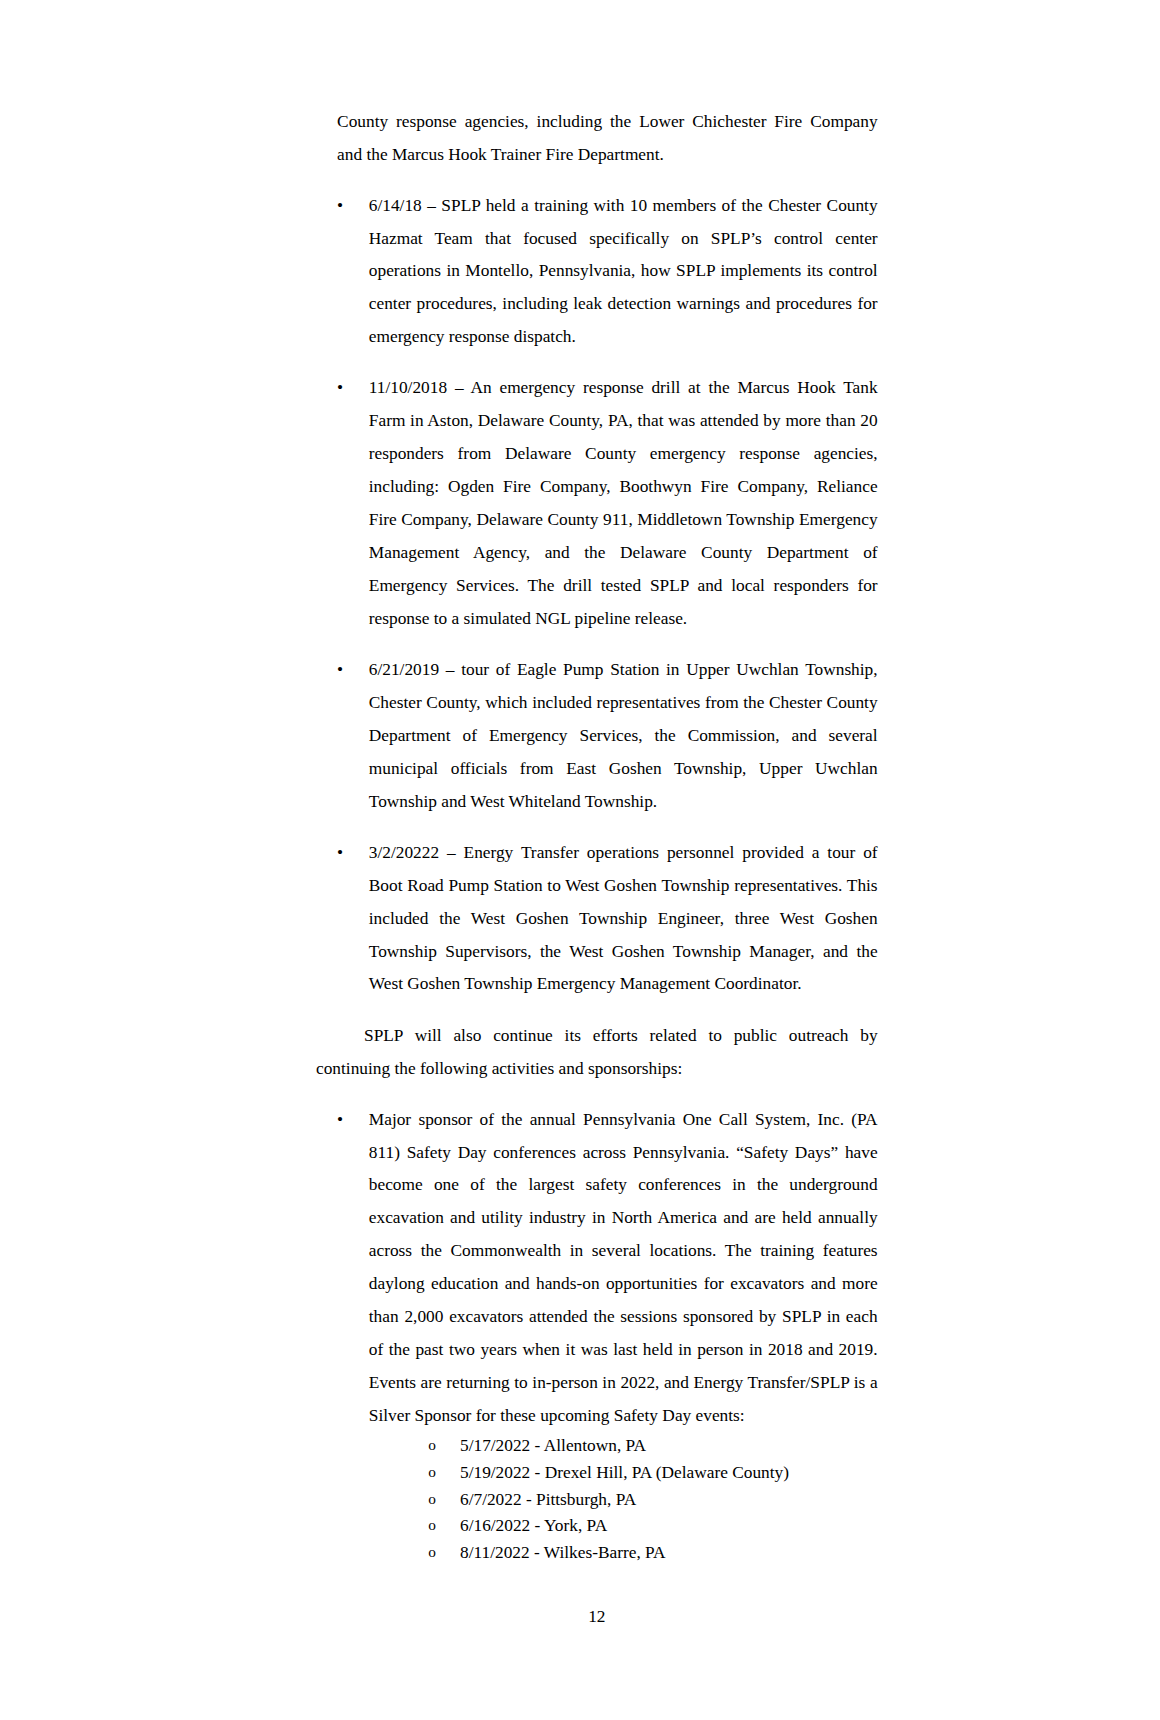County response agencies, including the Lower Chichester Fire Company and the Marcus Hook Trainer Fire Department.
6/14/18 – SPLP held a training with 10 members of the Chester County Hazmat Team that focused specifically on SPLP’s control center operations in Montello, Pennsylvania, how SPLP implements its control center procedures, including leak detection warnings and procedures for emergency response dispatch.
11/10/2018 – An emergency response drill at the Marcus Hook Tank Farm in Aston, Delaware County, PA, that was attended by more than 20 responders from Delaware County emergency response agencies, including: Ogden Fire Company, Boothwyn Fire Company, Reliance Fire Company, Delaware County 911, Middletown Township Emergency Management Agency, and the Delaware County Department of Emergency Services. The drill tested SPLP and local responders for response to a simulated NGL pipeline release.
6/21/2019 – tour of Eagle Pump Station in Upper Uwchlan Township, Chester County, which included representatives from the Chester County Department of Emergency Services, the Commission, and several municipal officials from East Goshen Township, Upper Uwchlan Township and West Whiteland Township.
3/2/20222 – Energy Transfer operations personnel provided a tour of Boot Road Pump Station to West Goshen Township representatives. This included the West Goshen Township Engineer, three West Goshen Township Supervisors, the West Goshen Township Manager, and the West Goshen Township Emergency Management Coordinator.
SPLP will also continue its efforts related to public outreach by continuing the following activities and sponsorships:
Major sponsor of the annual Pennsylvania One Call System, Inc. (PA 811) Safety Day conferences across Pennsylvania. “Safety Days” have become one of the largest safety conferences in the underground excavation and utility industry in North America and are held annually across the Commonwealth in several locations. The training features daylong education and hands-on opportunities for excavators and more than 2,000 excavators attended the sessions sponsored by SPLP in each of the past two years when it was last held in person in 2018 and 2019. Events are returning to in-person in 2022, and Energy Transfer/SPLP is a Silver Sponsor for these upcoming Safety Day events:
5/17/2022 - Allentown, PA
5/19/2022 - Drexel Hill, PA (Delaware County)
6/7/2022 - Pittsburgh, PA
6/16/2022 - York, PA
8/11/2022 - Wilkes-Barre, PA
12